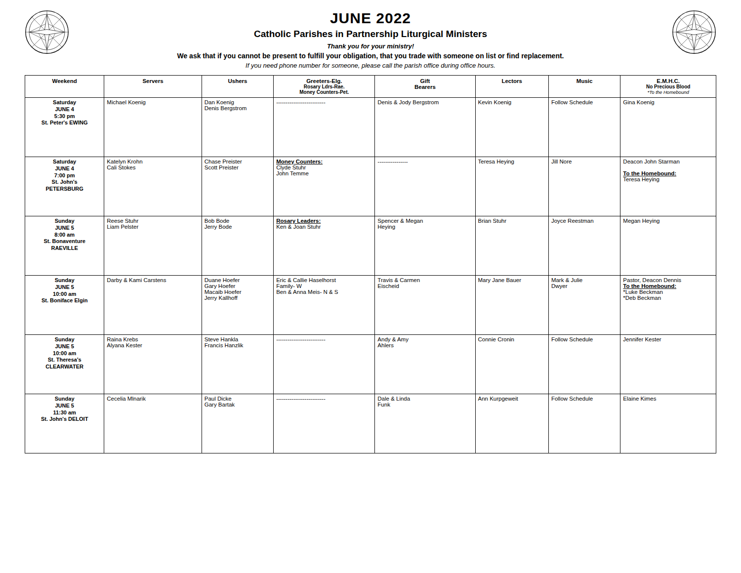JUNE 2022
Catholic Parishes in Partnership Liturgical Ministers
Thank you for your ministry!
We ask that if you cannot be present to fulfill your obligation, that you trade with someone on list or find replacement.
If you need phone number for someone, please call the parish office during office hours.
| Weekend | Servers | Ushers | Greeters-Elg. Rosary Ldrs-Rae. Money Counters-Pet. | Gift Bearers | Lectors | Music | E.M.H.C. No Precious Blood *To the Homebound |
| --- | --- | --- | --- | --- | --- | --- | --- |
| Saturday JUNE 4 5:30 pm St. Peter's EWING | Michael Koenig | Dan Koenig Denis Bergstrom | -------------------------- | Denis & Jody Bergstrom | Kevin Koenig | Follow Schedule | Gina Koenig |
| Saturday JUNE 4 7:00 pm St. John's PETERSBURG | Katelyn Krohn Cali Stokes | Chase Preister Scott Preister | Money Counters: Clyde Stuhr John Temme | ---------------- | Teresa Heying | Jill Nore | Deacon John Starman To the Homebound: Teresa Heying |
| Sunday JUNE 5 8:00 am St. Bonaventure RAEVILLE | Reese Stuhr Liam Pelster | Bob Bode Jerry Bode | Rosary Leaders: Ken & Joan Stuhr | Spencer & Megan Heying | Brian Stuhr | Joyce Reestman | Megan Heying |
| Sunday JUNE 5 10:00 am St. Boniface Elgin | Darby & Kami Carstens | Duane Hoefer Gary Hoefer Macaib Hoefer Jerry Kallhoff | Eric & Callie Haselhorst Family- W Ben & Anna Meis- N & S | Travis & Carmen Eischeid | Mary Jane Bauer | Mark & Julie Dwyer | Pastor, Deacon Dennis To the Homebound: *Luke Beckman *Deb Beckman |
| Sunday JUNE 5 10:00 am St. Theresa's CLEARWATER | Raina Krebs Alyana Kester | Steve Hankla Francis Hanzlik | -------------------------- | Andy & Amy Ahlers | Connie Cronin | Follow Schedule | Jennifer Kester |
| Sunday JUNE 5 11:30 am St. John's DELOIT | Cecelia Mlnarik | Paul Dicke Gary Bartak | -------------------------- | Dale & Linda Funk | Ann Kurpgeweit | Follow Schedule | Elaine Kimes |